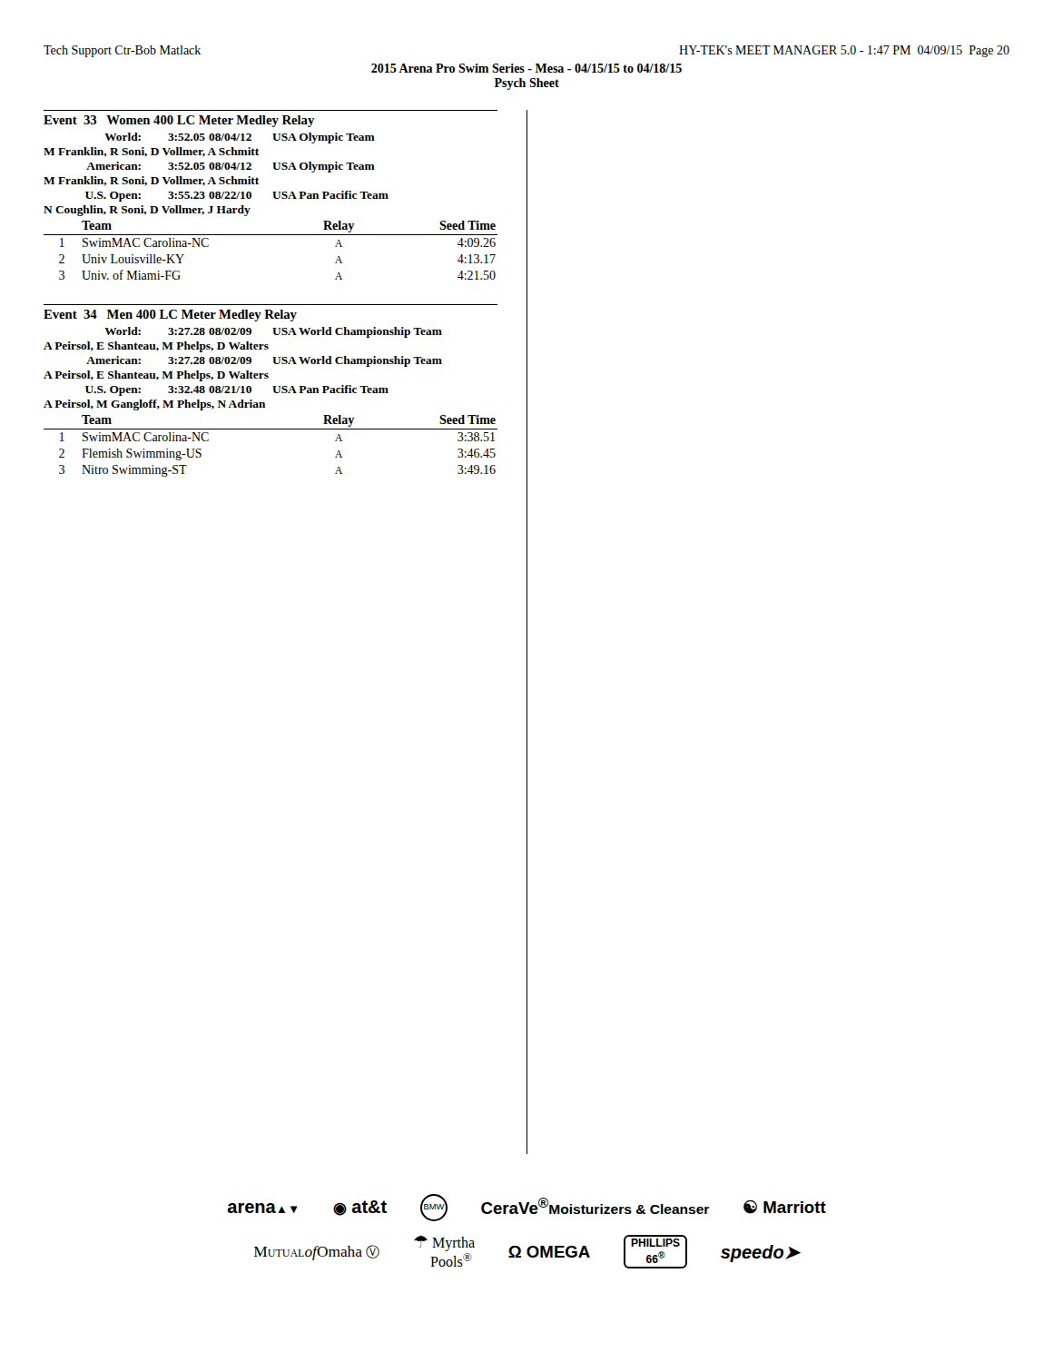Tech Support Ctr-Bob Matlack HY-TEK's MEET MANAGER 5.0 - 1:47 PM 04/09/15 Page 20
2015 Arena Pro Swim Series - Mesa - 04/15/15 to 04/18/15
Psych Sheet
Event 33 Women 400 LC Meter Medley Relay
| World: | 3:52.05 | 08/04/12 | USA Olympic Team |
M Franklin, R Soni, D Vollmer, A Schmitt
| American: | 3:52.05 | 08/04/12 | USA Olympic Team |
M Franklin, R Soni, D Vollmer, A Schmitt
| U.S. Open: | 3:55.23 | 08/22/10 | USA Pan Pacific Team |
N Coughlin, R Soni, D Vollmer, J Hardy
| | Team | Relay | Seed Time |
| --- | --- | --- | --- |
| 1 | SwimMAC Carolina-NC | A | 4:09.26 |
| 2 | Univ Louisville-KY | A | 4:13.17 |
| 3 | Univ. of Miami-FG | A | 4:21.50 |
Event 34 Men 400 LC Meter Medley Relay
| World: | 3:27.28 | 08/02/09 | USA World Championship Team |
A Peirsol, E Shanteau, M Phelps, D Walters
| American: | 3:27.28 | 08/02/09 | USA World Championship Team |
A Peirsol, E Shanteau, M Phelps, D Walters
| U.S. Open: | 3:32.48 | 08/21/10 | USA Pan Pacific Team |
A Peirsol, M Gangloff, M Phelps, N Adrian
| | Team | Relay | Seed Time |
| --- | --- | --- | --- |
| 1 | SwimMAC Carolina-NC | A | 3:38.51 |
| 2 | Flemish Swimming-US | A | 3:46.45 |
| 3 | Nitro Swimming-ST | A | 3:49.16 |
arena▲▼ ◉ at&t BMW CeraVe®Moisturizers & Cleanser ☯ Marriott
Mutual of Omaha Ⓥ ☂ Myrtha
Pools® Ω OMEGA PHILLIPS
66® speedo➤